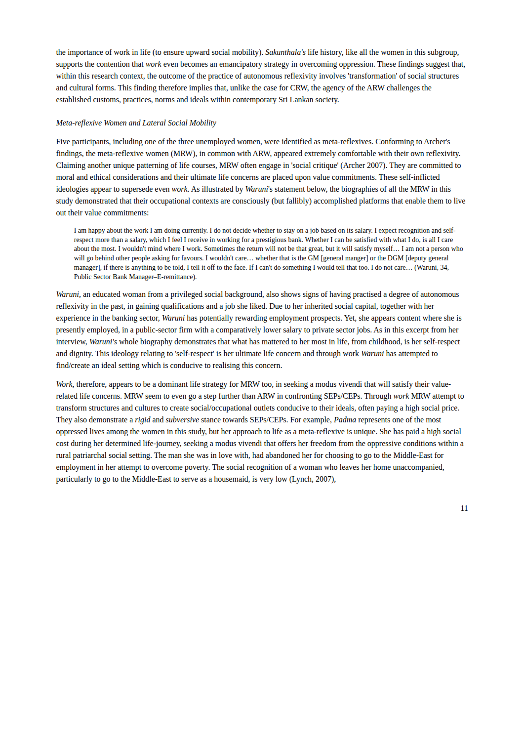the importance of work in life (to ensure upward social mobility). Sakunthala's life history, like all the women in this subgroup, supports the contention that work even becomes an emancipatory strategy in overcoming oppression. These findings suggest that, within this research context, the outcome of the practice of autonomous reflexivity involves 'transformation' of social structures and cultural forms. This finding therefore implies that, unlike the case for CRW, the agency of the ARW challenges the established customs, practices, norms and ideals within contemporary Sri Lankan society.
Meta-reflexive Women and Lateral Social Mobility
Five participants, including one of the three unemployed women, were identified as meta-reflexives. Conforming to Archer's findings, the meta-reflexive women (MRW), in common with ARW, appeared extremely comfortable with their own reflexivity. Claiming another unique patterning of life courses, MRW often engage in 'social critique' (Archer 2007). They are committed to moral and ethical considerations and their ultimate life concerns are placed upon value commitments. These self-inflicted ideologies appear to supersede even work. As illustrated by Waruni's statement below, the biographies of all the MRW in this study demonstrated that their occupational contexts are consciously (but fallibly) accomplished platforms that enable them to live out their value commitments:
I am happy about the work I am doing currently. I do not decide whether to stay on a job based on its salary. I expect recognition and self-respect more than a salary, which I feel I receive in working for a prestigious bank. Whether I can be satisfied with what I do, is all I care about the most. I wouldn't mind where I work. Sometimes the return will not be that great, but it will satisfy myself… I am not a person who will go behind other people asking for favours. I wouldn't care… whether that is the GM [general manger] or the DGM [deputy general manager], if there is anything to be told, I tell it off to the face. If I can't do something I would tell that too. I do not care… (Waruni, 34, Public Sector Bank Manager–E-remittance).
Waruni, an educated woman from a privileged social background, also shows signs of having practised a degree of autonomous reflexivity in the past, in gaining qualifications and a job she liked. Due to her inherited social capital, together with her experience in the banking sector, Waruni has potentially rewarding employment prospects. Yet, she appears content where she is presently employed, in a public-sector firm with a comparatively lower salary to private sector jobs. As in this excerpt from her interview, Waruni's whole biography demonstrates that what has mattered to her most in life, from childhood, is her self-respect and dignity. This ideology relating to 'self-respect' is her ultimate life concern and through work Waruni has attempted to find/create an ideal setting which is conducive to realising this concern.
Work, therefore, appears to be a dominant life strategy for MRW too, in seeking a modus vivendi that will satisfy their value-related life concerns. MRW seem to even go a step further than ARW in confronting SEPs/CEPs. Through work MRW attempt to transform structures and cultures to create social/occupational outlets conducive to their ideals, often paying a high social price. They also demonstrate a rigid and subversive stance towards SEPs/CEPs. For example, Padma represents one of the most oppressed lives among the women in this study, but her approach to life as a meta-reflexive is unique. She has paid a high social cost during her determined life-journey, seeking a modus vivendi that offers her freedom from the oppressive conditions within a rural patriarchal social setting. The man she was in love with, had abandoned her for choosing to go to the Middle-East for employment in her attempt to overcome poverty. The social recognition of a woman who leaves her home unaccompanied, particularly to go to the Middle-East to serve as a housemaid, is very low (Lynch, 2007),
11